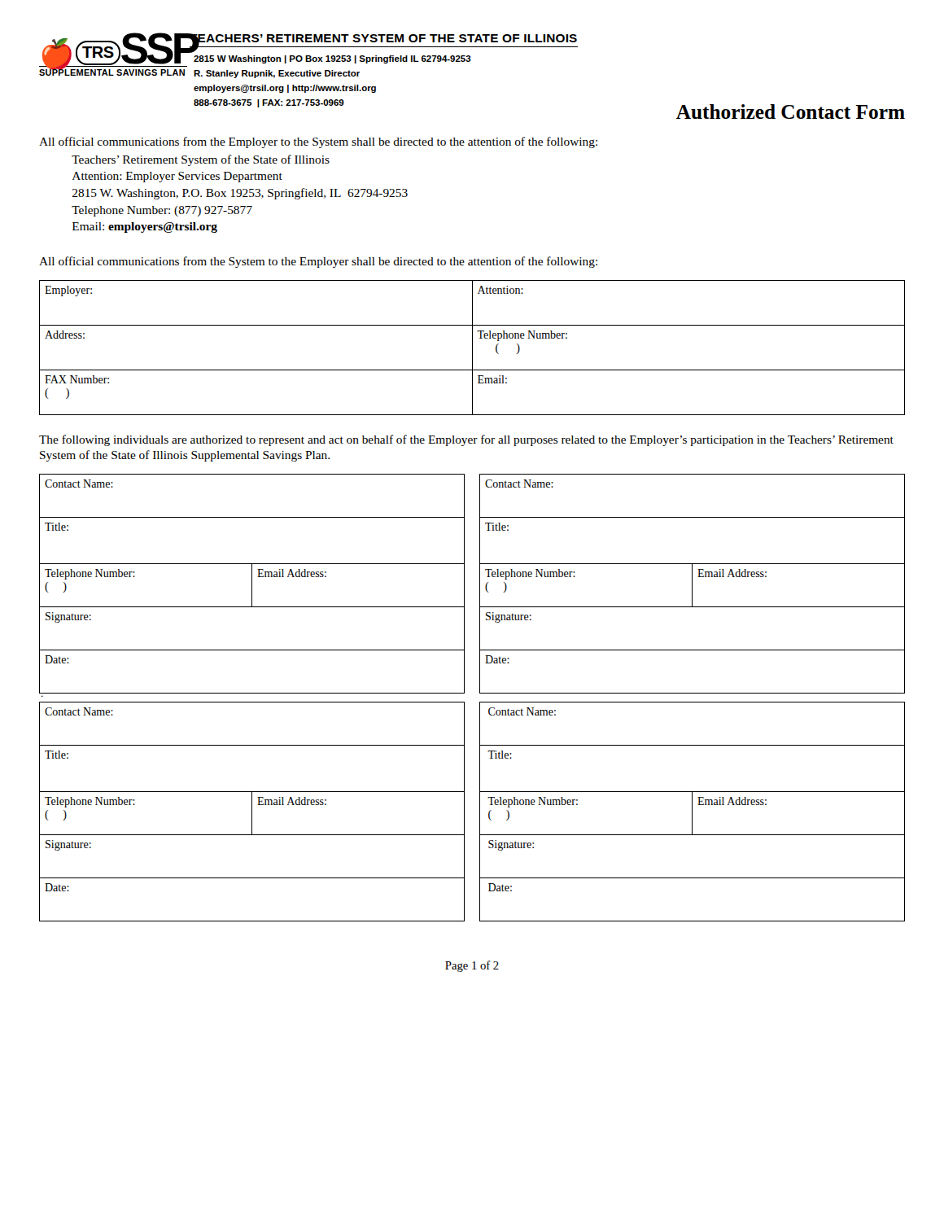TEACHERS’ RETIREMENT SYSTEM OF THE STATE OF ILLINOIS
🍎 TRS SSP
SUPPLEMENTAL SAVINGS PLAN
2815 W Washington | PO Box 19253 | Springfield IL 62794-9253
R. Stanley Rupnik, Executive Director
employers@trsil.org | http://www.trsil.org
888-678-3675 | FAX: 217-753-0969
Authorized Contact Form
All official communications from the Employer to the System shall be directed to the attention of the following:
Teachers’ Retirement System of the State of Illinois
Attention: Employer Services Department
2815 W. Washington, P.O. Box 19253, Springfield, IL 62794-9253
Telephone Number: (877) 927-5877
Email: employers@trsil.org
All official communications from the System to the Employer shall be directed to the attention of the following:
| Employer: | Attention: |
| Address: | Telephone Number: ( ) |
| FAX Number: ( ) | Email: |
The following individuals are authorized to represent and act on behalf of the Employer for all purposes related to the Employer’s participation in the Teachers’ Retirement System of the State of Illinois Supplemental Savings Plan.
| Contact Name: |
| Title: |
| Telephone Number: ( ) | Email Address: |
| Signature: |
| Date: |
.
| Contact Name: |
| Title: |
| Telephone Number: ( ) | Email Address: |
| Signature: |
| Date: |
| Contact Name: |
| Title: |
| Telephone Number: ( ) | Email Address: |
| Signature: |
| Date: |
| Contact Name: |
| Title: |
| Telephone Number: ( ) | Email Address: |
| Signature: |
| Date: |
Page 1 of 2